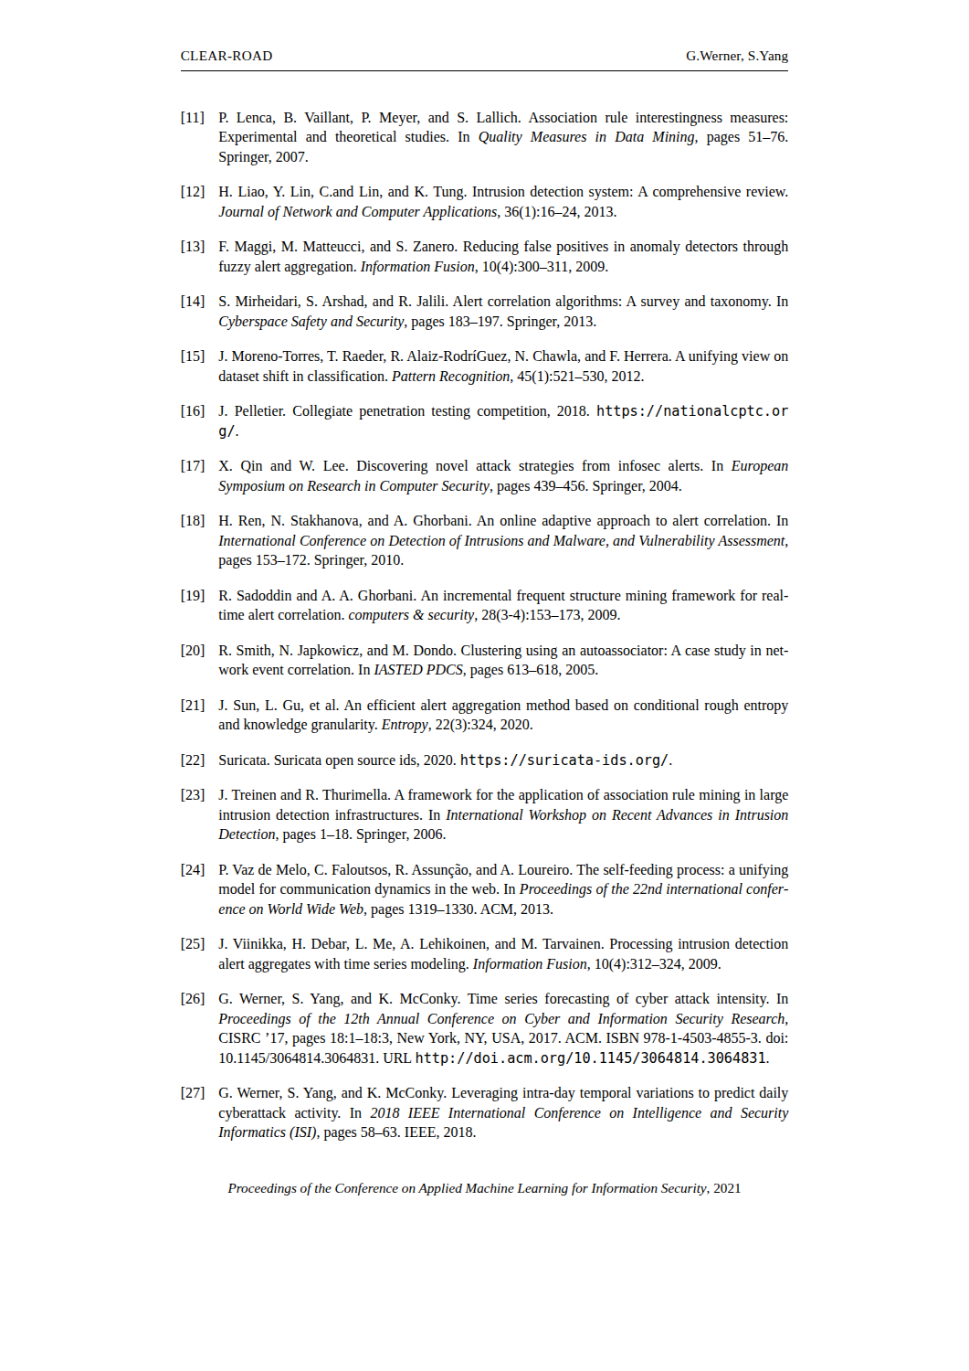CLEAR-ROAD G.Werner, S.Yang
[11] P. Lenca, B. Vaillant, P. Meyer, and S. Lallich. Association rule interestingness measures: Experimental and theoretical studies. In Quality Measures in Data Mining, pages 51–76. Springer, 2007.
[12] H. Liao, Y. Lin, C.and Lin, and K. Tung. Intrusion detection system: A comprehensive review. Journal of Network and Computer Applications, 36(1):16–24, 2013.
[13] F. Maggi, M. Matteucci, and S. Zanero. Reducing false positives in anomaly detectors through fuzzy alert aggregation. Information Fusion, 10(4):300–311, 2009.
[14] S. Mirheidari, S. Arshad, and R. Jalili. Alert correlation algorithms: A survey and taxonomy. In Cyberspace Safety and Security, pages 183–197. Springer, 2013.
[15] J. Moreno-Torres, T. Raeder, R. Alaiz-RodríGuez, N. Chawla, and F. Herrera. A unifying view on dataset shift in classification. Pattern Recognition, 45(1):521–530, 2012.
[16] J. Pelletier. Collegiate penetration testing competition, 2018. https://nationalcptc.org/.
[17] X. Qin and W. Lee. Discovering novel attack strategies from infosec alerts. In European Symposium on Research in Computer Security, pages 439–456. Springer, 2004.
[18] H. Ren, N. Stakhanova, and A. Ghorbani. An online adaptive approach to alert correlation. In International Conference on Detection of Intrusions and Malware, and Vulnerability Assessment, pages 153–172. Springer, 2010.
[19] R. Sadoddin and A. A. Ghorbani. An incremental frequent structure mining framework for real-time alert correlation. computers & security, 28(3-4):153–173, 2009.
[20] R. Smith, N. Japkowicz, and M. Dondo. Clustering using an autoassociator: A case study in network event correlation. In IASTED PDCS, pages 613–618, 2005.
[21] J. Sun, L. Gu, et al. An efficient alert aggregation method based on conditional rough entropy and knowledge granularity. Entropy, 22(3):324, 2020.
[22] Suricata. Suricata open source ids, 2020. https://suricata-ids.org/.
[23] J. Treinen and R. Thurimella. A framework for the application of association rule mining in large intrusion detection infrastructures. In International Workshop on Recent Advances in Intrusion Detection, pages 1–18. Springer, 2006.
[24] P. Vaz de Melo, C. Faloutsos, R. Assunção, and A. Loureiro. The self-feeding process: a unifying model for communication dynamics in the web. In Proceedings of the 22nd international conference on World Wide Web, pages 1319–1330. ACM, 2013.
[25] J. Viinikka, H. Debar, L. Me, A. Lehikoinen, and M. Tarvainen. Processing intrusion detection alert aggregates with time series modeling. Information Fusion, 10(4):312–324, 2009.
[26] G. Werner, S. Yang, and K. McConky. Time series forecasting of cyber attack intensity. In Proceedings of the 12th Annual Conference on Cyber and Information Security Research, CISRC ’17, pages 18:1–18:3, New York, NY, USA, 2017. ACM. ISBN 978-1-4503-4855-3. doi: 10.1145/3064814.3064831. URL http://doi.acm.org/10.1145/3064814.3064831.
[27] G. Werner, S. Yang, and K. McConky. Leveraging intra-day temporal variations to predict daily cyberattack activity. In 2018 IEEE International Conference on Intelligence and Security Informatics (ISI), pages 58–63. IEEE, 2018.
Proceedings of the Conference on Applied Machine Learning for Information Security, 2021